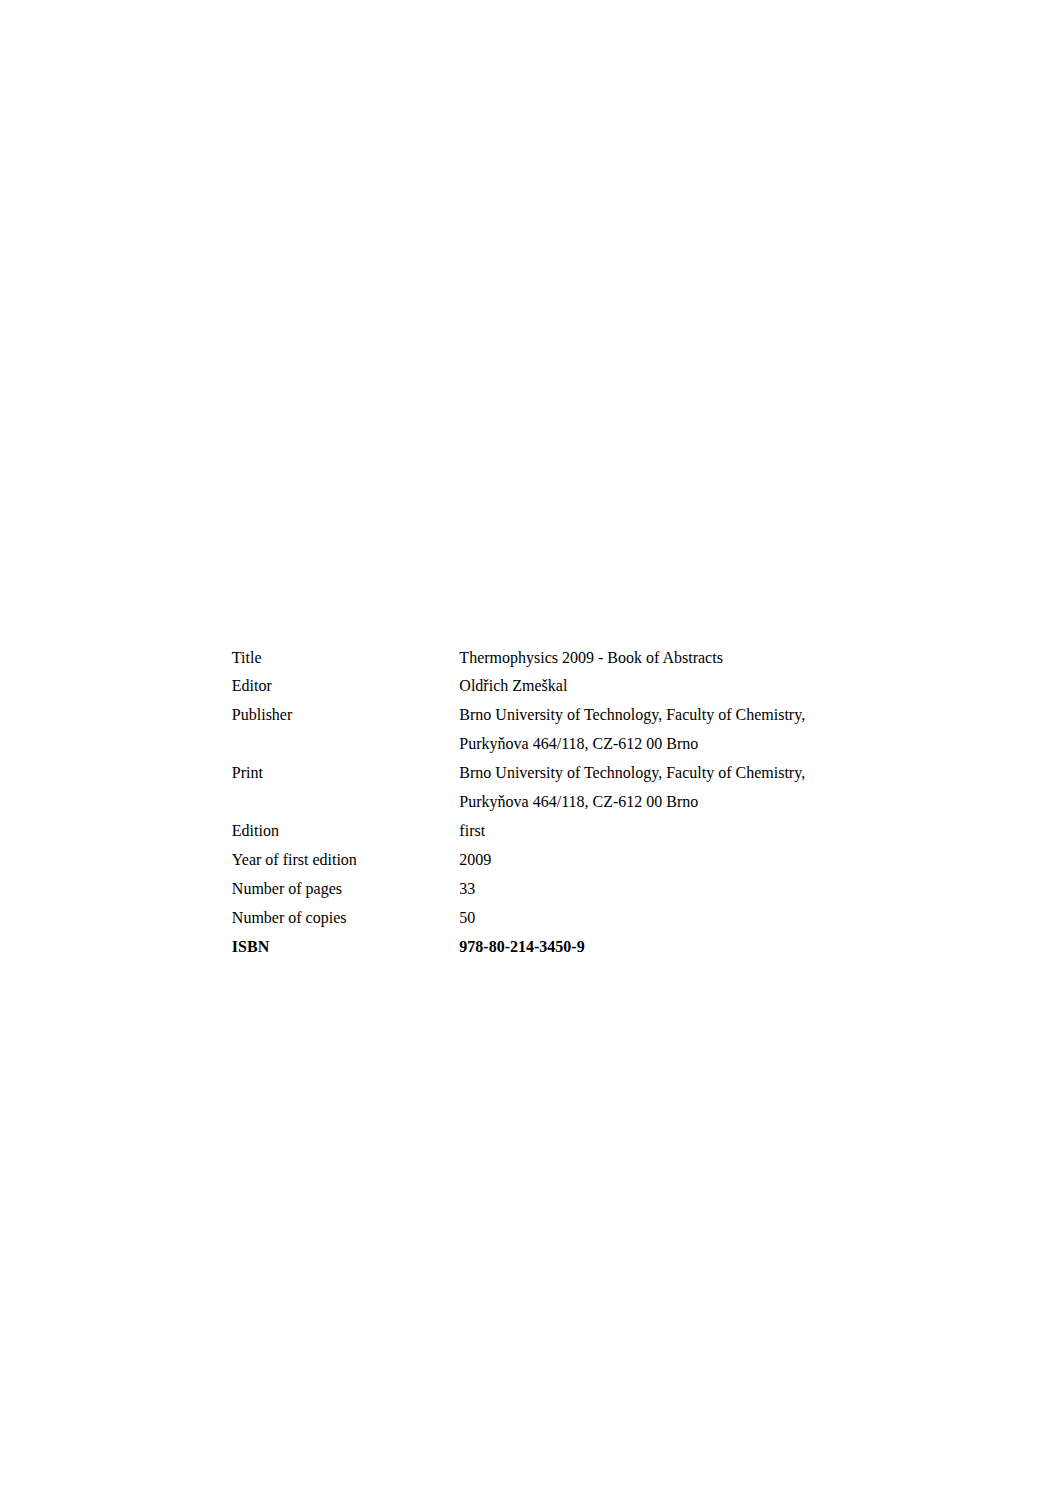| Title | Thermophysics 2009 - Book of Abstracts |
| Editor | Oldřich Zmeškal |
| Publisher | Brno University of Technology, Faculty of Chemistry, |
| | Purkyňova 464/118, CZ-612 00 Brno |
| Print | Brno University of Technology, Faculty of Chemistry, |
| | Purkyňova 464/118, CZ-612 00 Brno |
| Edition | first |
| Year of first edition | 2009 |
| Number of pages | 33 |
| Number of copies | 50 |
| ISBN | 978-80-214-3450-9 |